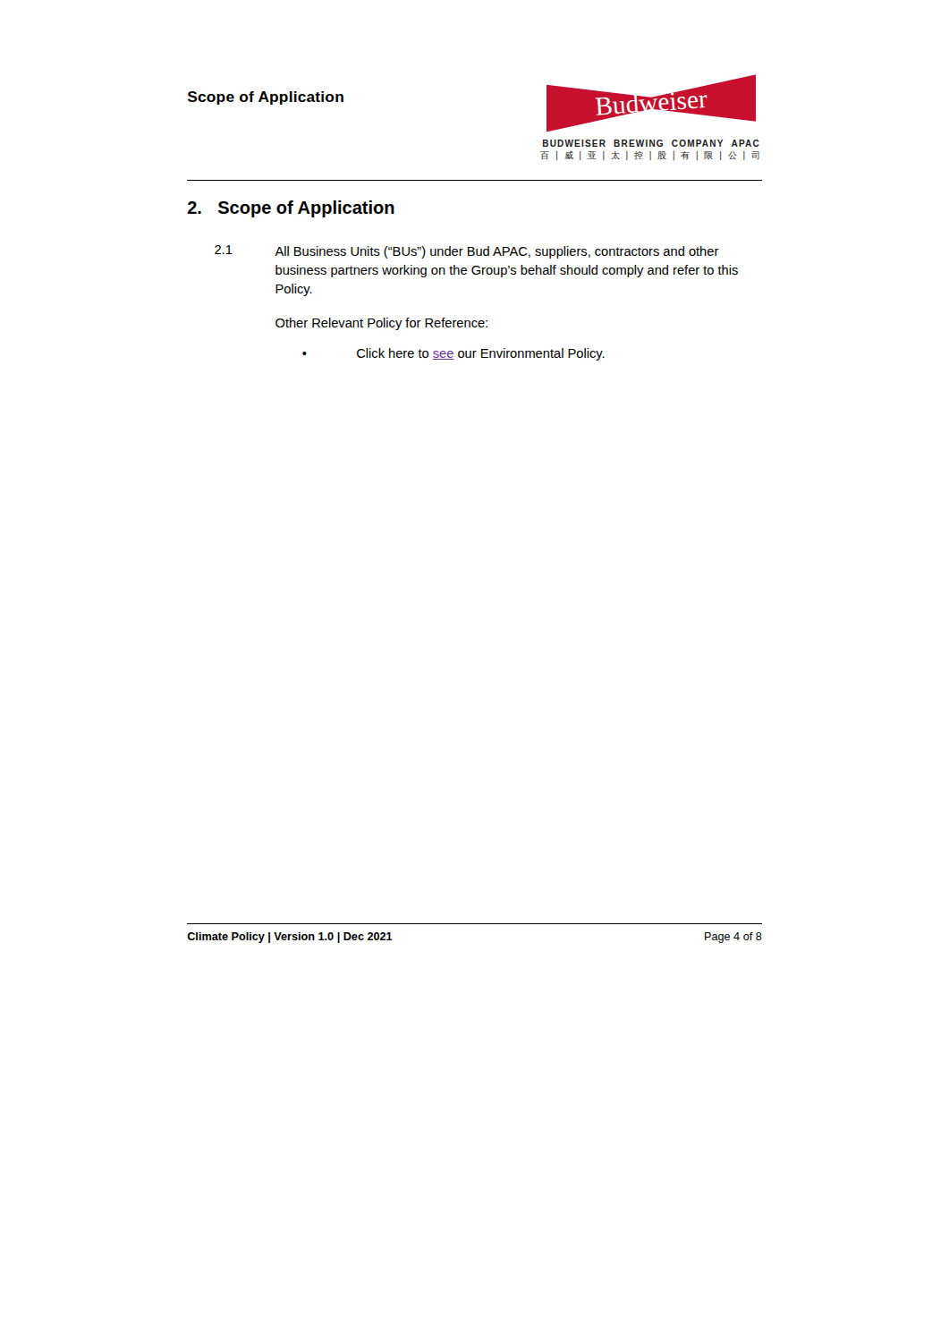Scope of Application
Budweiser
BUDWEISER BREWING COMPANY APAC
百 | 威 | 亚 | 太 | 控 | 股 | 有 | 限 | 公 | 司
2. Scope of Application
2.1
All Business Units (“BUs”) under Bud APAC, suppliers, contractors and other business partners working on the Group’s behalf should comply and refer to this Policy.
Other Relevant Policy for Reference:
Click here to see our Environmental Policy.
Climate Policy | Version 1.0 | Dec 2021
Page 4 of 8